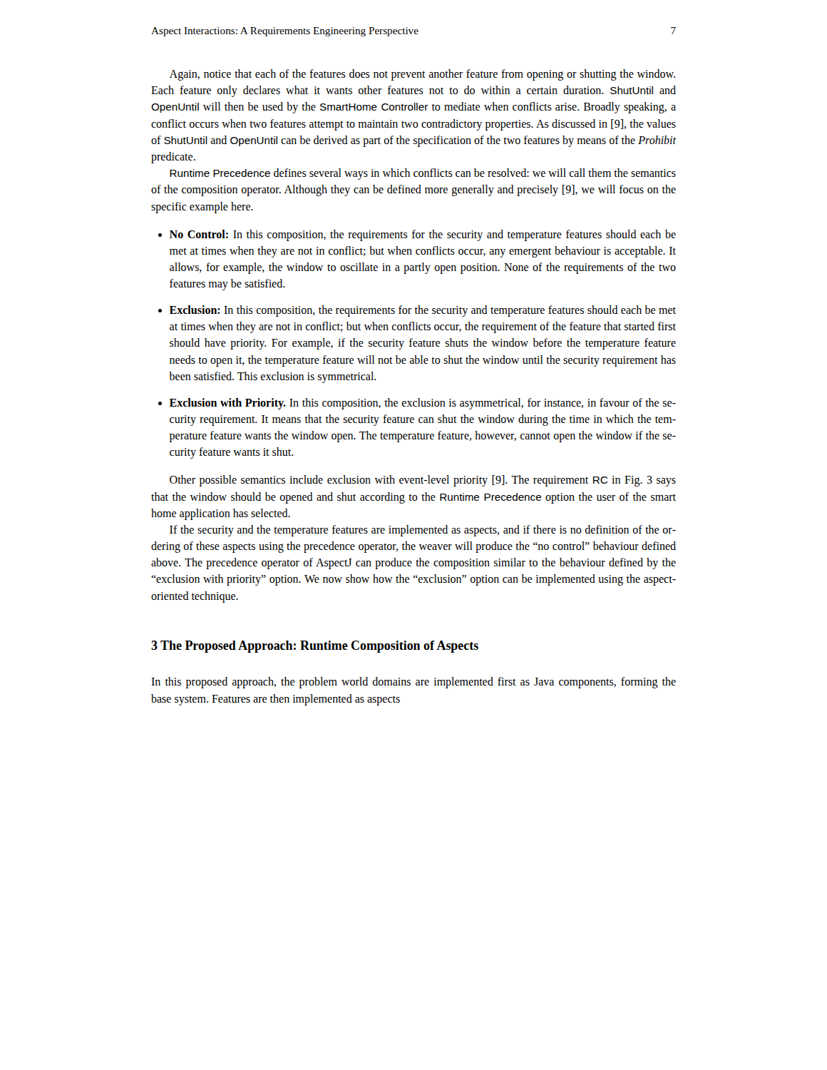Aspect Interactions: A Requirements Engineering Perspective 7
Again, notice that each of the features does not prevent another feature from opening or shutting the window. Each feature only declares what it wants other features not to do within a certain duration. ShutUntil and OpenUntil will then be used by the SmartHome Controller to mediate when conflicts arise. Broadly speaking, a conflict occurs when two features attempt to maintain two contradictory properties. As discussed in [9], the values of ShutUntil and OpenUntil can be derived as part of the specification of the two features by means of the Prohibit predicate.
Runtime Precedence defines several ways in which conflicts can be resolved: we will call them the semantics of the composition operator. Although they can be defined more generally and precisely [9], we will focus on the specific example here.
No Control: In this composition, the requirements for the security and temperature features should each be met at times when they are not in conflict; but when conflicts occur, any emergent behaviour is acceptable. It allows, for example, the window to oscillate in a partly open position. None of the requirements of the two features may be satisfied.
Exclusion: In this composition, the requirements for the security and temperature features should each be met at times when they are not in conflict; but when conflicts occur, the requirement of the feature that started first should have priority. For example, if the security feature shuts the window before the temperature feature needs to open it, the temperature feature will not be able to shut the window until the security requirement has been satisfied. This exclusion is symmetrical.
Exclusion with Priority. In this composition, the exclusion is asymmetrical, for instance, in favour of the security requirement. It means that the security feature can shut the window during the time in which the temperature feature wants the window open. The temperature feature, however, cannot open the window if the security feature wants it shut.
Other possible semantics include exclusion with event-level priority [9]. The requirement RC in Fig. 3 says that the window should be opened and shut according to the Runtime Precedence option the user of the smart home application has selected.
If the security and the temperature features are implemented as aspects, and if there is no definition of the ordering of these aspects using the precedence operator, the weaver will produce the “no control” behaviour defined above. The precedence operator of AspectJ can produce the composition similar to the behaviour defined by the “exclusion with priority” option. We now show how the “exclusion” option can be implemented using the aspect-oriented technique.
3 The Proposed Approach: Runtime Composition of Aspects
In this proposed approach, the problem world domains are implemented first as Java components, forming the base system. Features are then implemented as aspects